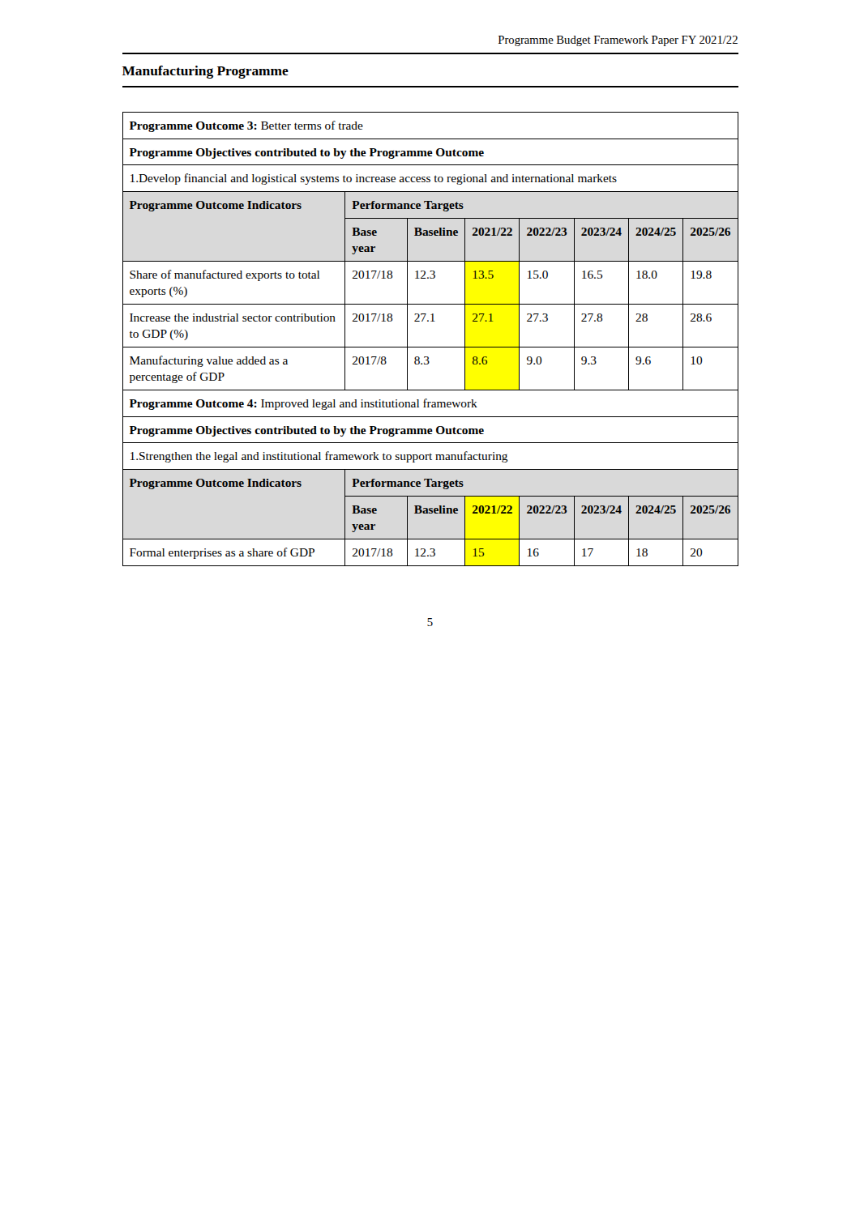Programme Budget Framework Paper FY 2021/22
Manufacturing Programme
| Programme Outcome 3: Better terms of trade |
| Programme Objectives contributed to by the Programme Outcome |
| 1.Develop financial and logistical systems to increase access to regional and international markets |
| Programme Outcome Indicators | Performance Targets |
| Base year | Baseline | 2021/22 | 2022/23 | 2023/24 | 2024/25 | 2025/26 |
| Share of manufactured exports to total exports (%) | 2017/18 | 12.3 | 13.5 | 15.0 | 16.5 | 18.0 | 19.8 |
| Increase the industrial sector contribution to GDP (%) | 2017/18 | 27.1 | 27.1 | 27.3 | 27.8 | 28 | 28.6 |
| Manufacturing value added as a percentage of GDP | 2017/8 | 8.3 | 8.6 | 9.0 | 9.3 | 9.6 | 10 |
| Programme Outcome 4: Improved legal and institutional framework |
| Programme Objectives contributed to by the Programme Outcome |
| 1.Strengthen the legal and institutional framework to support manufacturing |
| Programme Outcome Indicators | Performance Targets |
| Base year | Baseline | 2021/22 | 2022/23 | 2023/24 | 2024/25 | 2025/26 |
| Formal enterprises as a share of GDP | 2017/18 | 12.3 | 15 | 16 | 17 | 18 | 20 |
5